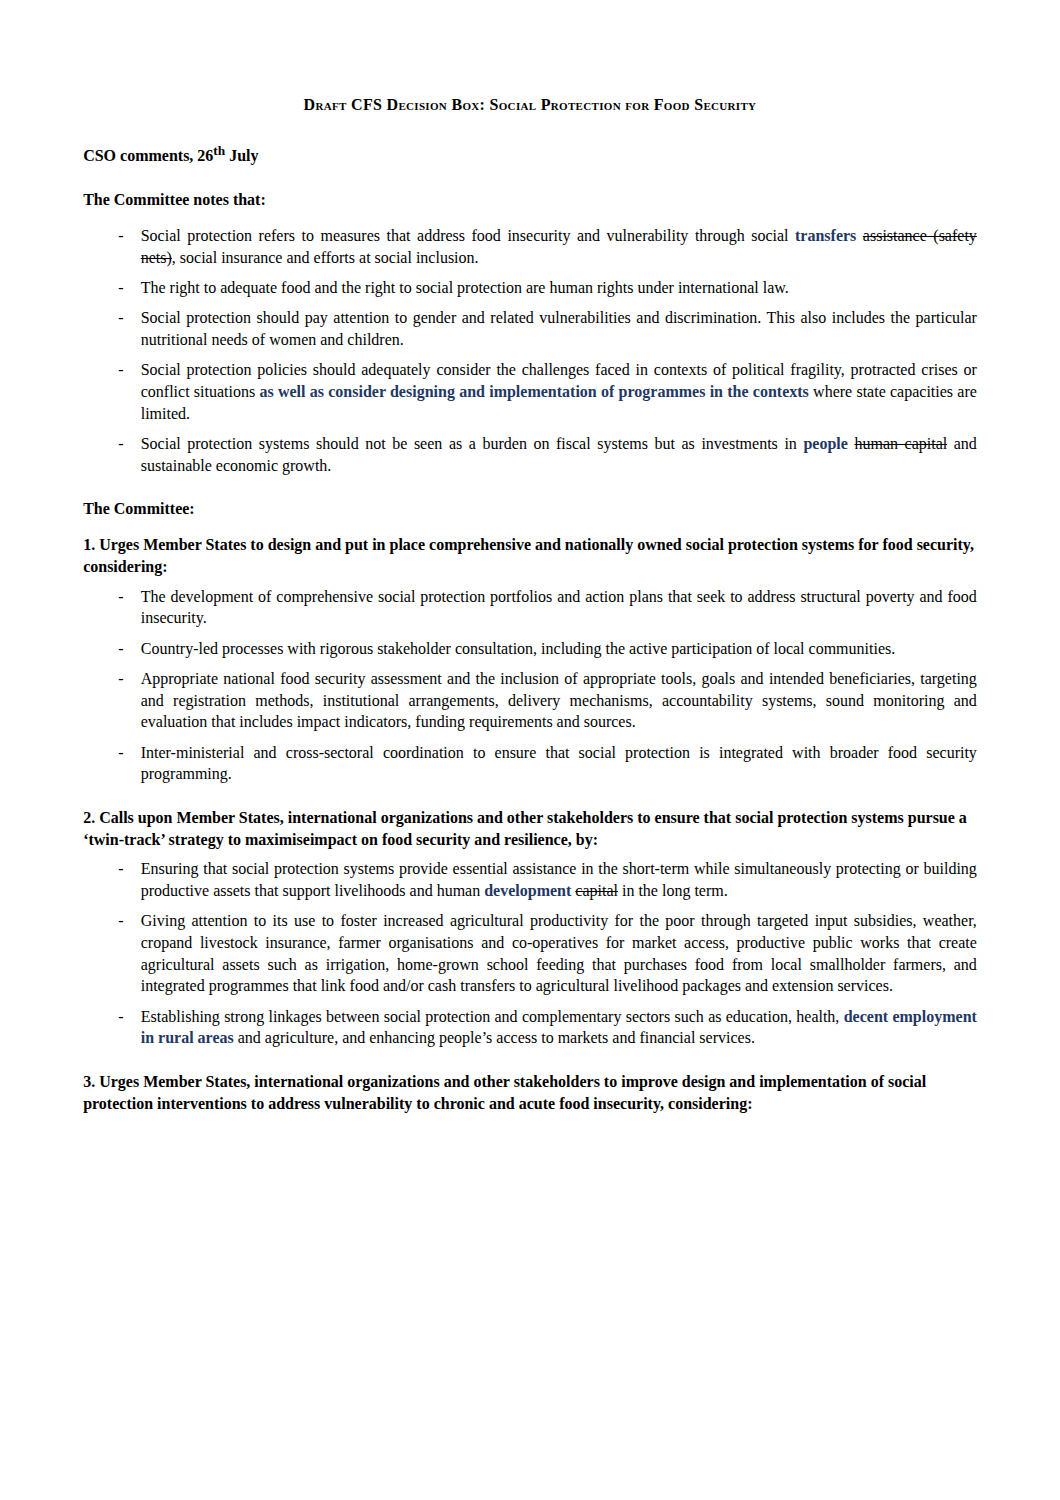Draft CFS Decision Box: Social Protection for Food Security
CSO comments, 26th July
The Committee notes that:
Social protection refers to measures that address food insecurity and vulnerability through social transfers assistance (safety nets), social insurance and efforts at social inclusion.
The right to adequate food and the right to social protection are human rights under international law.
Social protection should pay attention to gender and related vulnerabilities and discrimination. This also includes the particular nutritional needs of women and children.
Social protection policies should adequately consider the challenges faced in contexts of political fragility, protracted crises or conflict situations as well as consider designing and implementation of programmes in the contexts where state capacities are limited.
Social protection systems should not be seen as a burden on fiscal systems but as investments in people human capital and sustainable economic growth.
The Committee:
1. Urges Member States to design and put in place comprehensive and nationally owned social protection systems for food security, considering:
The development of comprehensive social protection portfolios and action plans that seek to address structural poverty and food insecurity.
Country-led processes with rigorous stakeholder consultation, including the active participation of local communities.
Appropriate national food security assessment and the inclusion of appropriate tools, goals and intended beneficiaries, targeting and registration methods, institutional arrangements, delivery mechanisms, accountability systems, sound monitoring and evaluation that includes impact indicators, funding requirements and sources.
Inter-ministerial and cross-sectoral coordination to ensure that social protection is integrated with broader food security programming.
2. Calls upon Member States, international organizations and other stakeholders to ensure that social protection systems pursue a ‘twin-track’ strategy to maximiseimpact on food security and resilience, by:
Ensuring that social protection systems provide essential assistance in the short-term while simultaneously protecting or building productive assets that support livelihoods and human development capital in the long term.
Giving attention to its use to foster increased agricultural productivity for the poor through targeted input subsidies, weather, cropand livestock insurance, farmer organisations and co-operatives for market access, productive public works that create agricultural assets such as irrigation, home-grown school feeding that purchases food from local smallholder farmers, and integrated programmes that link food and/or cash transfers to agricultural livelihood packages and extension services.
Establishing strong linkages between social protection and complementary sectors such as education, health, decent employment in rural areas and agriculture, and enhancing people’s access to markets and financial services.
3. Urges Member States, international organizations and other stakeholders to improve design and implementation of social protection interventions to address vulnerability to chronic and acute food insecurity, considering: